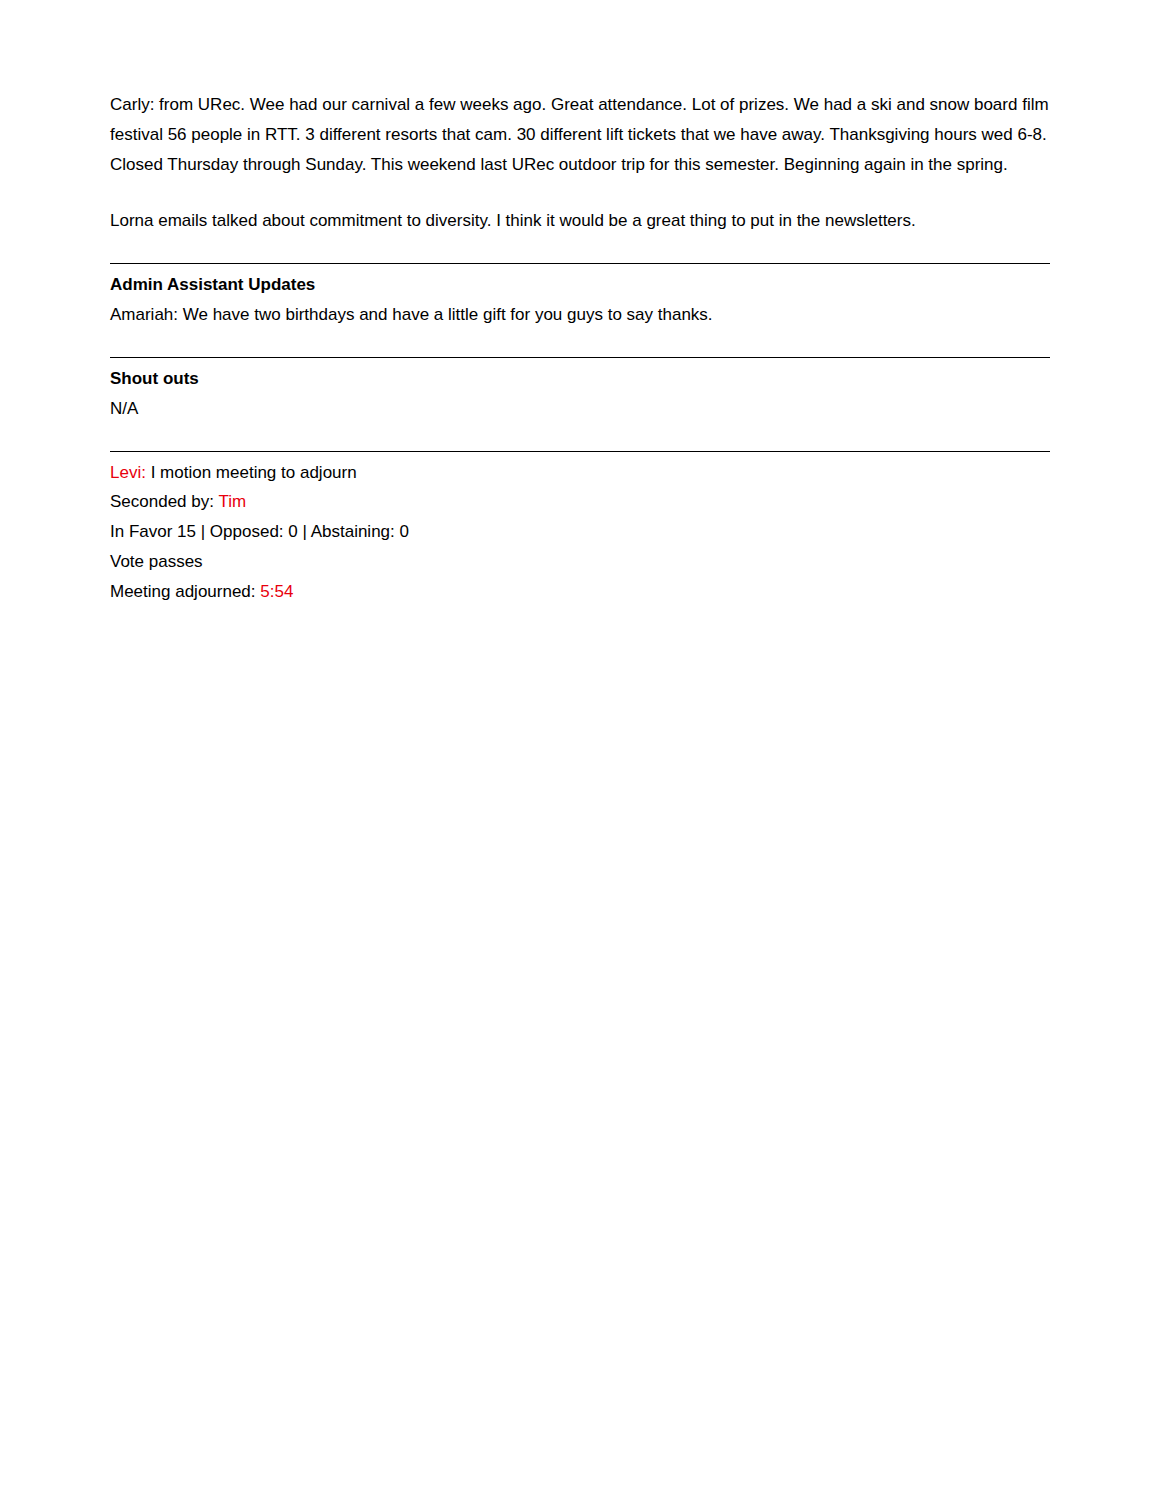Carly: from URec. Wee had our carnival a few weeks ago. Great attendance. Lot of prizes. We had a ski and snow board film festival 56 people in RTT. 3 different resorts that cam. 30 different lift tickets that we have away. Thanksgiving hours wed 6-8. Closed Thursday through Sunday. This weekend last URec outdoor trip for this semester. Beginning again in the spring.
Lorna emails talked about commitment to diversity. I think it would be a great thing to put in the newsletters.
Admin Assistant Updates
Amariah: We have two birthdays and have a little gift for you guys to say thanks.
Shout outs
N/A
Levi: I motion meeting to adjourn
Seconded by: Tim
In Favor 15 | Opposed: 0 | Abstaining: 0
Vote passes
Meeting adjourned: 5:54